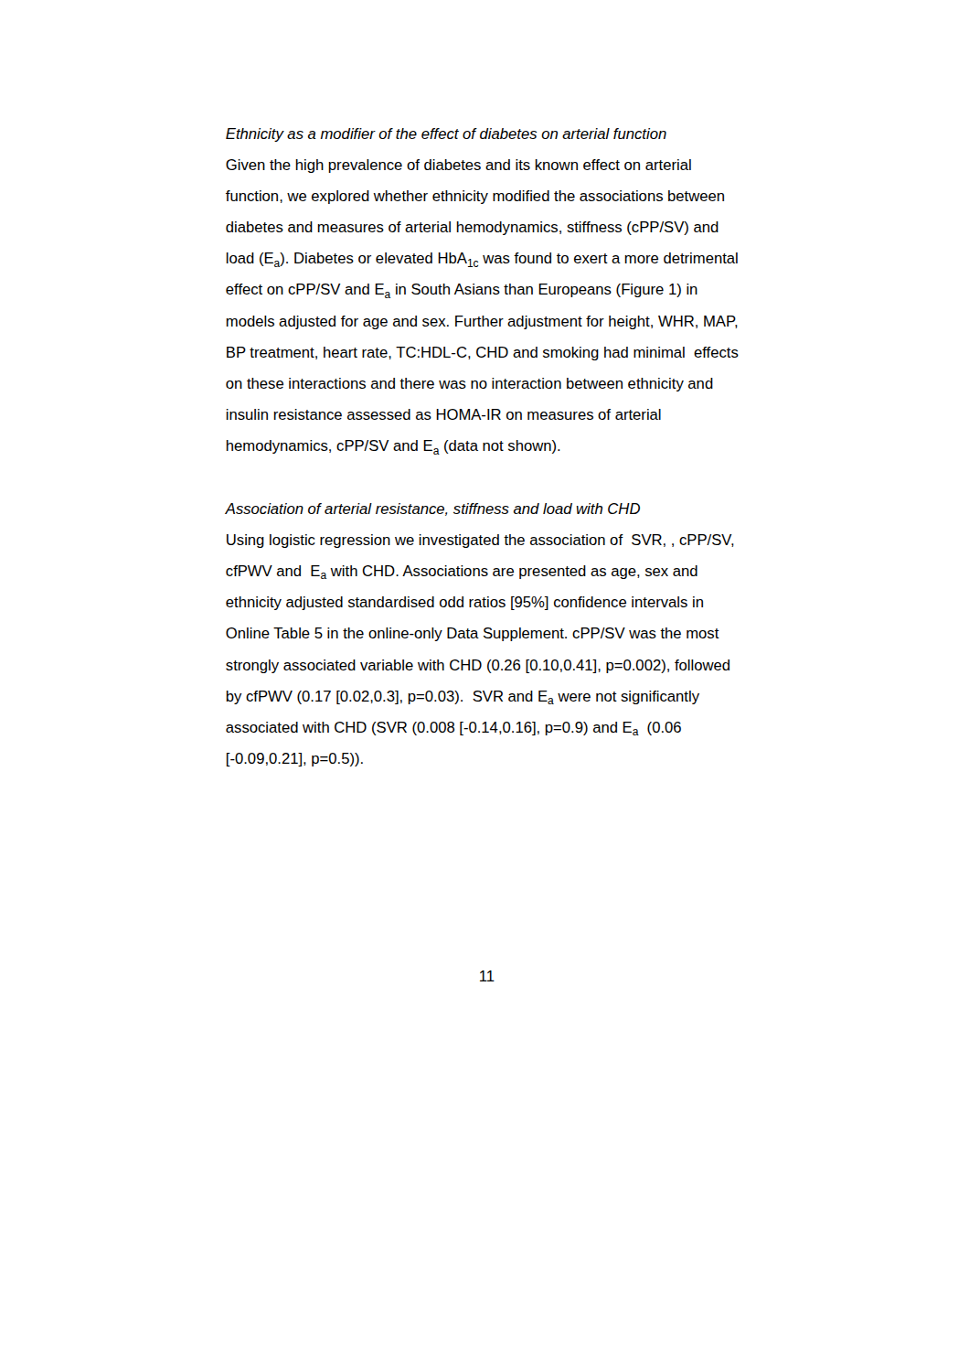Ethnicity as a modifier of the effect of diabetes on arterial function
Given the high prevalence of diabetes and its known effect on arterial function, we explored whether ethnicity modified the associations between diabetes and measures of arterial hemodynamics, stiffness (cPP/SV) and load (Ea). Diabetes or elevated HbA1c was found to exert a more detrimental effect on cPP/SV and Ea in South Asians than Europeans (Figure 1) in models adjusted for age and sex. Further adjustment for height, WHR, MAP, BP treatment, heart rate, TC:HDL-C, CHD and smoking had minimal effects on these interactions and there was no interaction between ethnicity and insulin resistance assessed as HOMA-IR on measures of arterial hemodynamics, cPP/SV and Ea (data not shown).
Association of arterial resistance, stiffness and load with CHD
Using logistic regression we investigated the association of SVR, , cPP/SV, cfPWV and Ea with CHD. Associations are presented as age, sex and ethnicity adjusted standardised odd ratios [95%] confidence intervals in Online Table 5 in the online-only Data Supplement. cPP/SV was the most strongly associated variable with CHD (0.26 [0.10,0.41], p=0.002), followed by cfPWV (0.17 [0.02,0.3], p=0.03). SVR and Ea were not significantly associated with CHD (SVR (0.008 [-0.14,0.16], p=0.9) and Ea (0.06 [-0.09,0.21], p=0.5)).
11